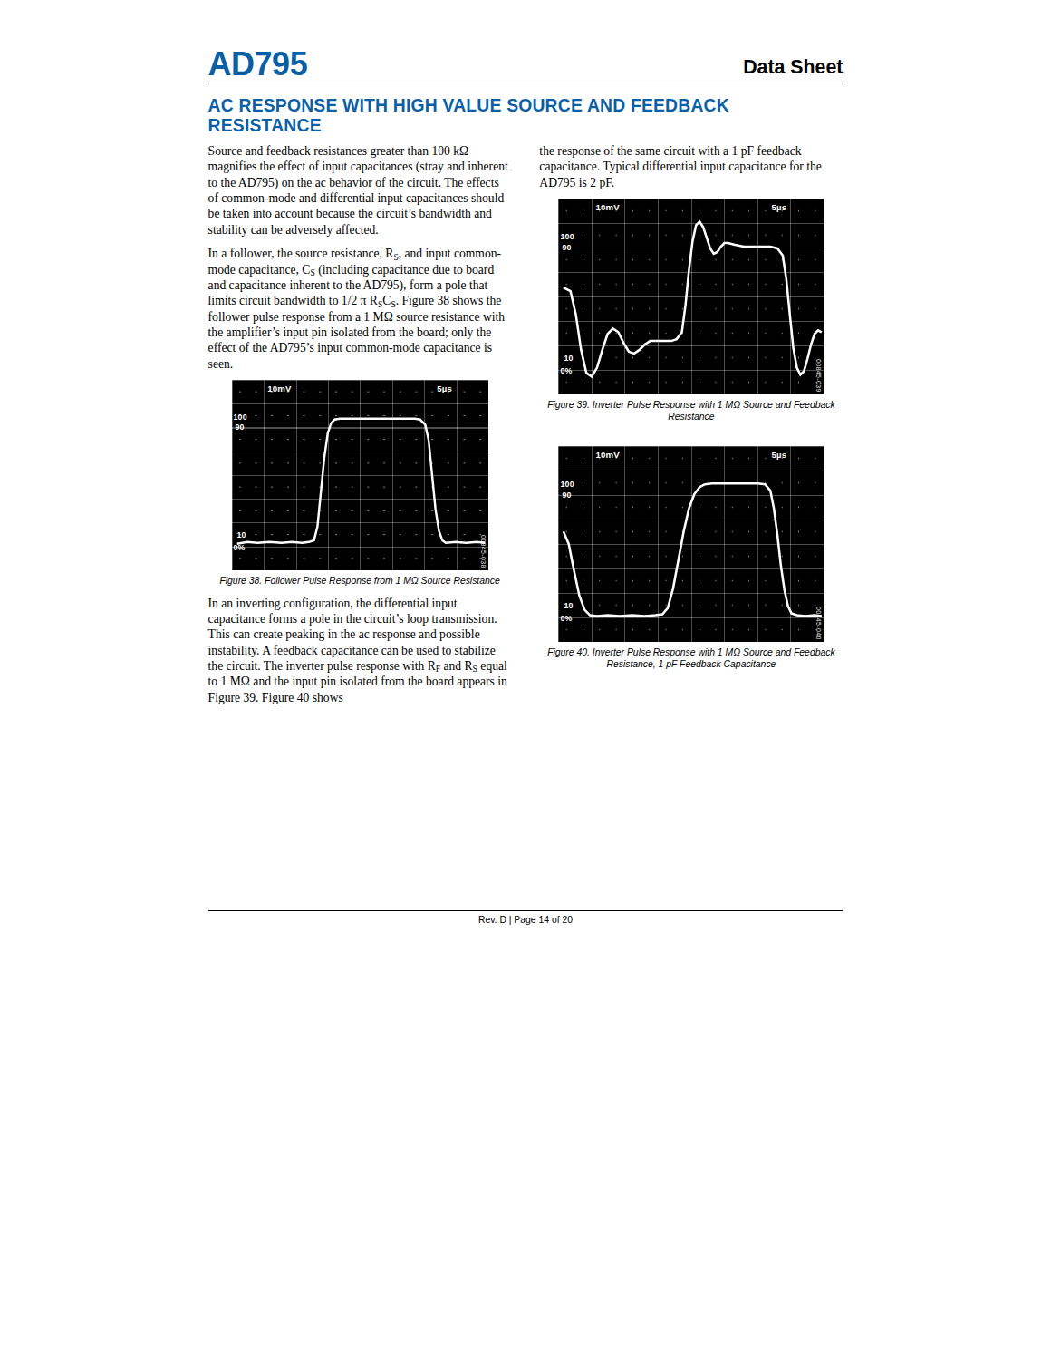AD795
Data Sheet
AC Response with High Value Source and Feedback Resistance
Source and feedback resistances greater than 100 kΩ magnifies the effect of input capacitances (stray and inherent to the AD795) on the ac behavior of the circuit. The effects of common-mode and differential input capacitances should be taken into account because the circuit’s bandwidth and stability can be adversely affected.
In a follower, the source resistance, RS, and input common-mode capacitance, CS (including capacitance due to board and capacitance inherent to the AD795), form a pole that limits circuit bandwidth to 1/2 π RSCS. Figure 38 shows the follower pulse response from a 1 MΩ source resistance with the amplifier’s input pin isolated from the board; only the effect of the AD795’s input common-mode capacitance is seen.
10mV 5µs 100 90 10 0% 00845-038
Figure 38. Follower Pulse Response from 1 MΩ Source Resistance
In an inverting configuration, the differential input capacitance forms a pole in the circuit’s loop transmission. This can create peaking in the ac response and possible instability. A feedback capacitance can be used to stabilize the circuit. The inverter pulse response with RF and RS equal to 1 MΩ and the input pin isolated from the board appears in Figure 39. Figure 40 shows
the response of the same circuit with a 1 pF feedback capacitance. Typical differential input capacitance for the AD795 is 2 pF.
10mV 5µs 100 90 10 0% 00845-039
Figure 39. Inverter Pulse Response with 1 MΩ Source and Feedback
Resistance
10mV 5µs 100 90 10 0% 00845-040
Figure 40. Inverter Pulse Response with 1 MΩ Source and Feedback
Resistance, 1 pF Feedback Capacitance
Rev. D | Page 14 of 20